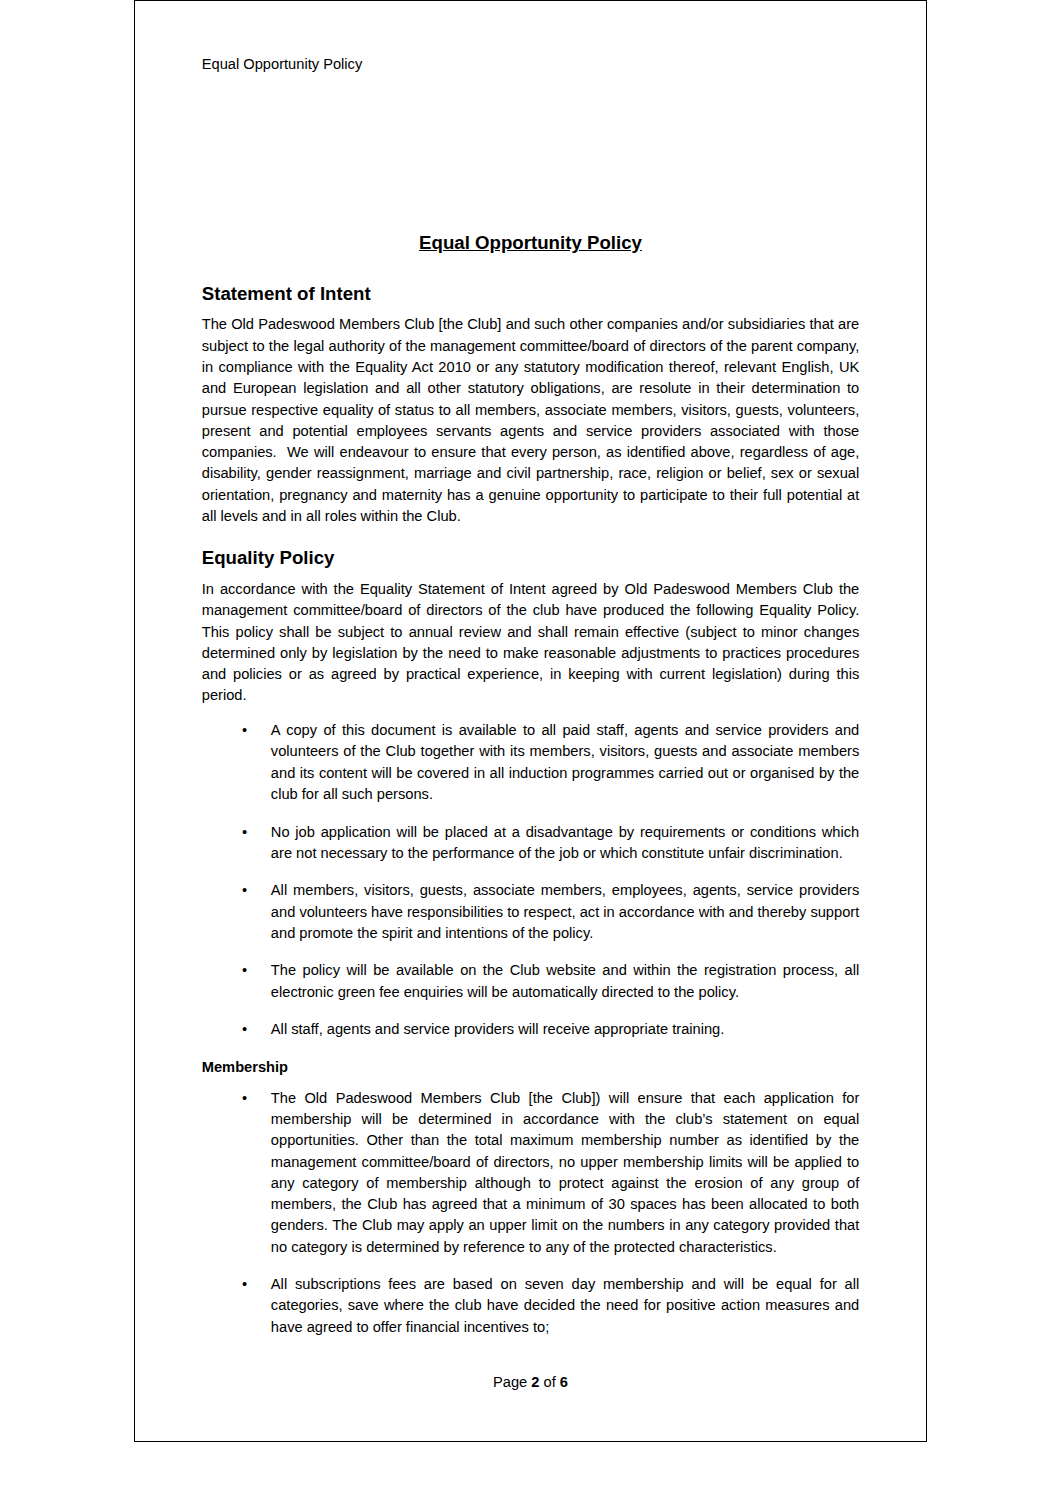Equal Opportunity Policy
Equal Opportunity Policy
Statement of Intent
The Old Padeswood Members Club [the Club] and such other companies and/or subsidiaries that are subject to the legal authority of the management committee/board of directors of the parent company, in compliance with the Equality Act 2010 or any statutory modification thereof, relevant English, UK and European legislation and all other statutory obligations, are resolute in their determination to pursue respective equality of status to all members, associate members, visitors, guests, volunteers, present and potential employees servants agents and service providers associated with those companies. We will endeavour to ensure that every person, as identified above, regardless of age, disability, gender reassignment, marriage and civil partnership, race, religion or belief, sex or sexual orientation, pregnancy and maternity has a genuine opportunity to participate to their full potential at all levels and in all roles within the Club.
Equality Policy
In accordance with the Equality Statement of Intent agreed by Old Padeswood Members Club the management committee/board of directors of the club have produced the following Equality Policy. This policy shall be subject to annual review and shall remain effective (subject to minor changes determined only by legislation by the need to make reasonable adjustments to practices procedures and policies or as agreed by practical experience, in keeping with current legislation) during this period.
A copy of this document is available to all paid staff, agents and service providers and volunteers of the Club together with its members, visitors, guests and associate members and its content will be covered in all induction programmes carried out or organised by the club for all such persons.
No job application will be placed at a disadvantage by requirements or conditions which are not necessary to the performance of the job or which constitute unfair discrimination.
All members, visitors, guests, associate members, employees, agents, service providers and volunteers have responsibilities to respect, act in accordance with and thereby support and promote the spirit and intentions of the policy.
The policy will be available on the Club website and within the registration process, all electronic green fee enquiries will be automatically directed to the policy.
All staff, agents and service providers will receive appropriate training.
Membership
The Old Padeswood Members Club [the Club]) will ensure that each application for membership will be determined in accordance with the club’s statement on equal opportunities. Other than the total maximum membership number as identified by the management committee/board of directors, no upper membership limits will be applied to any category of membership although to protect against the erosion of any group of members, the Club has agreed that a minimum of 30 spaces has been allocated to both genders. The Club may apply an upper limit on the numbers in any category provided that no category is determined by reference to any of the protected characteristics.
All subscriptions fees are based on seven day membership and will be equal for all categories, save where the club have decided the need for positive action measures and have agreed to offer financial incentives to;
Page 2 of 6